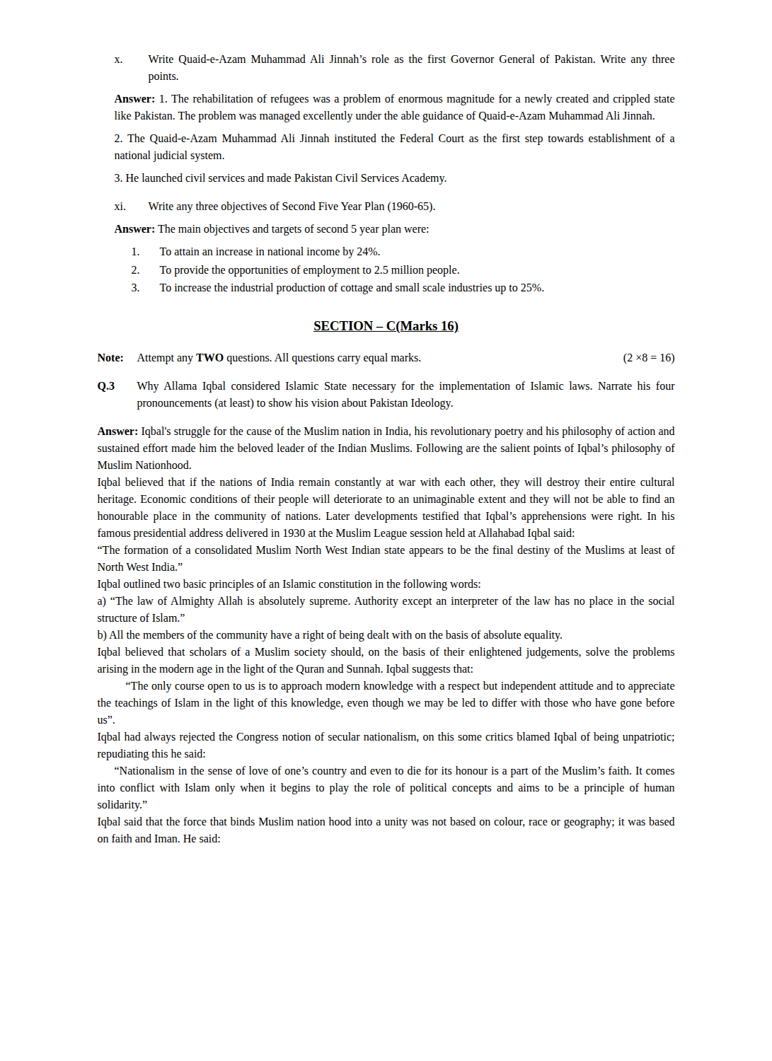x.
Write Quaid-e-Azam Muhammad Ali Jinnah’s role as the first Governor General of Pakistan. Write any three points.
Answer: 1. The rehabilitation of refugees was a problem of enormous magnitude for a newly created and crippled state like Pakistan. The problem was managed excellently under the able guidance of Quaid-e-Azam Muhammad Ali Jinnah.
2. The Quaid-e-Azam Muhammad Ali Jinnah instituted the Federal Court as the first step towards establishment of a national judicial system.
3. He launched civil services and made Pakistan Civil Services Academy.
xi.
Write any three objectives of Second Five Year Plan (1960-65).
Answer: The main objectives and targets of second 5 year plan were:
1.
To attain an increase in national income by 24%.
2.
To provide the opportunities of employment to 2.5 million people.
3.
To increase the industrial production of cottage and small scale industries up to 25%.
SECTION – C(Marks 16)
Note:
Attempt any TWO questions. All questions carry equal marks. (2 ×8 = 16)
Q.3
Why Allama Iqbal considered Islamic State necessary for the implementation of Islamic laws. Narrate his four pronouncements (at least) to show his vision about Pakistan Ideology.
Answer: Iqbal's struggle for the cause of the Muslim nation in India, his revolutionary poetry and his philosophy of action and sustained effort made him the beloved leader of the Indian Muslims. Following are the salient points of Iqbal’s philosophy of Muslim Nationhood.
Iqbal believed that if the nations of India remain constantly at war with each other, they will destroy their entire cultural heritage. Economic conditions of their people will deteriorate to an unimaginable extent and they will not be able to find an honourable place in the community of nations. Later developments testified that Iqbal’s apprehensions were right. In his famous presidential address delivered in 1930 at the Muslim League session held at Allahabad Iqbal said:
“The formation of a consolidated Muslim North West Indian state appears to be the final destiny of the Muslims at least of North West India.”
Iqbal outlined two basic principles of an Islamic constitution in the following words:
a) “The law of Almighty Allah is absolutely supreme. Authority except an interpreter of the law has no place in the social structure of Islam.”
b) All the members of the community have a right of being dealt with on the basis of absolute equality.
Iqbal believed that scholars of a Muslim society should, on the basis of their enlightened judgements, solve the problems arising in the modern age in the light of the Quran and Sunnah. Iqbal suggests that:
“The only course open to us is to approach modern knowledge with a respect but independent attitude and to appreciate the teachings of Islam in the light of this knowledge, even though we may be led to differ with those who have gone before us”.
Iqbal had always rejected the Congress notion of secular nationalism, on this some critics blamed Iqbal of being unpatriotic; repudiating this he said:
“Nationalism in the sense of love of one’s country and even to die for its honour is a part of the Muslim’s faith. It comes into conflict with Islam only when it begins to play the role of political concepts and aims to be a principle of human solidarity.”
Iqbal said that the force that binds Muslim nation hood into a unity was not based on colour, race or geography; it was based on faith and Iman. He said: